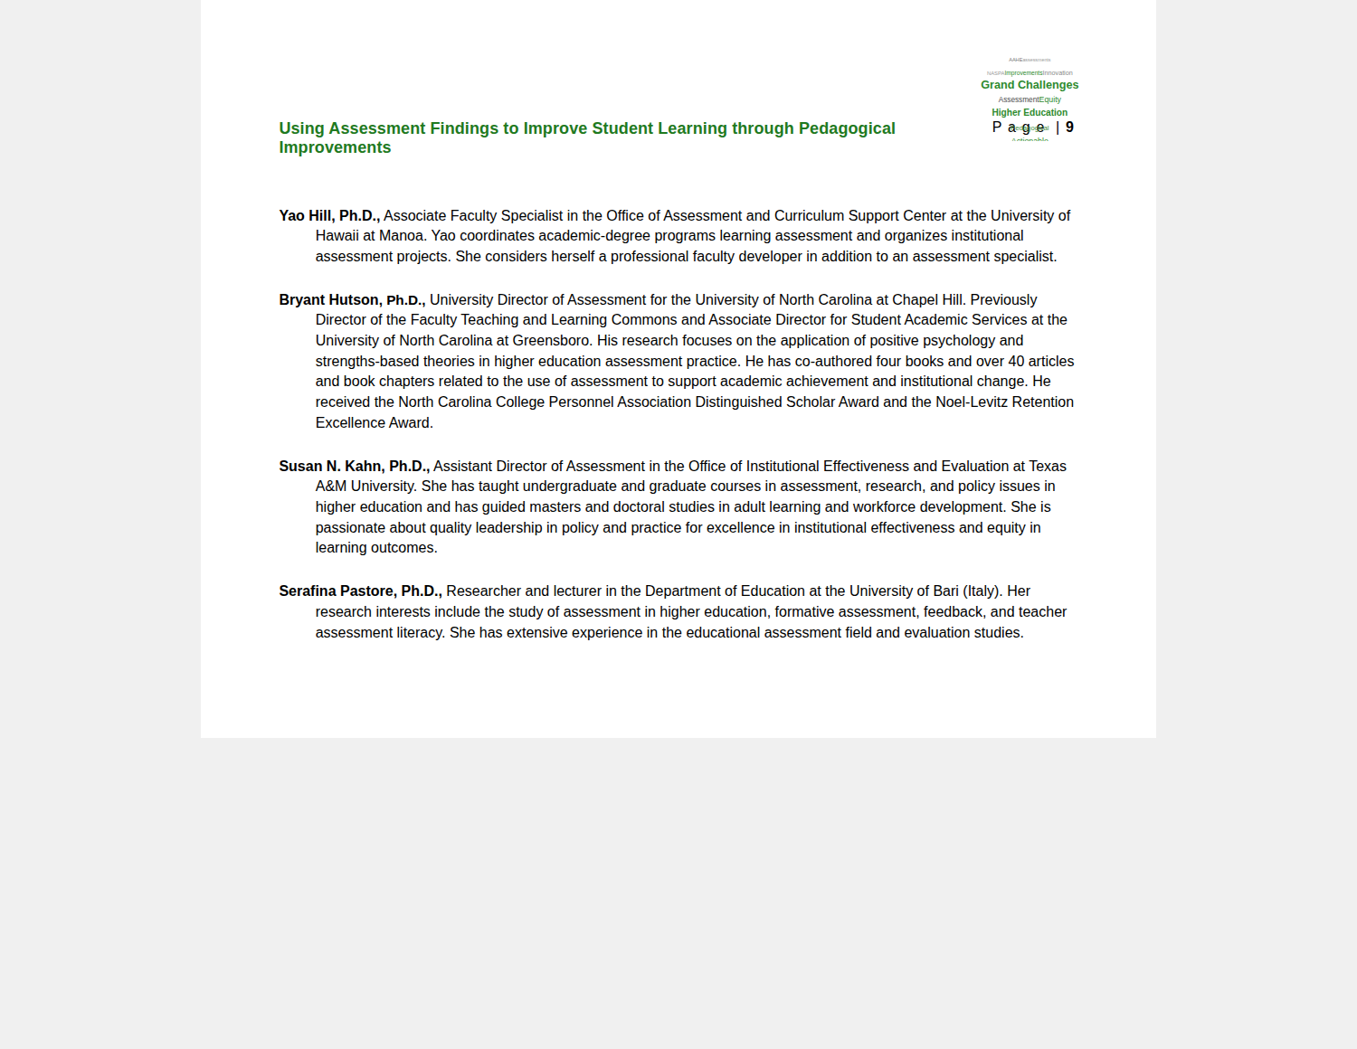Using Assessment Findings to Improve Student Learning through Pedagogical Improvements
P a g e | 9
AAHE assessments NASPA Improvements Innovation Grand Challenges Assessment Equity Higher Education Pedagogical Actionable Visible Assessment Institute
Yao Hill, Ph.D., Associate Faculty Specialist in the Office of Assessment and Curriculum Support Center at the University of Hawaii at Manoa. Yao coordinates academic-degree programs learning assessment and organizes institutional assessment projects. She considers herself a professional faculty developer in addition to an assessment specialist.
Bryant Hutson, Ph.D., University Director of Assessment for the University of North Carolina at Chapel Hill. Previously Director of the Faculty Teaching and Learning Commons and Associate Director for Student Academic Services at the University of North Carolina at Greensboro. His research focuses on the application of positive psychology and strengths-based theories in higher education assessment practice. He has co-authored four books and over 40 articles and book chapters related to the use of assessment to support academic achievement and institutional change. He received the North Carolina College Personnel Association Distinguished Scholar Award and the Noel-Levitz Retention Excellence Award.
Susan N. Kahn, Ph.D., Assistant Director of Assessment in the Office of Institutional Effectiveness and Evaluation at Texas A&M University. She has taught undergraduate and graduate courses in assessment, research, and policy issues in higher education and has guided masters and doctoral studies in adult learning and workforce development. She is passionate about quality leadership in policy and practice for excellence in institutional effectiveness and equity in learning outcomes.
Serafina Pastore, Ph.D., Researcher and lecturer in the Department of Education at the University of Bari (Italy). Her research interests include the study of assessment in higher education, formative assessment, feedback, and teacher assessment literacy. She has extensive experience in the educational assessment field and evaluation studies.